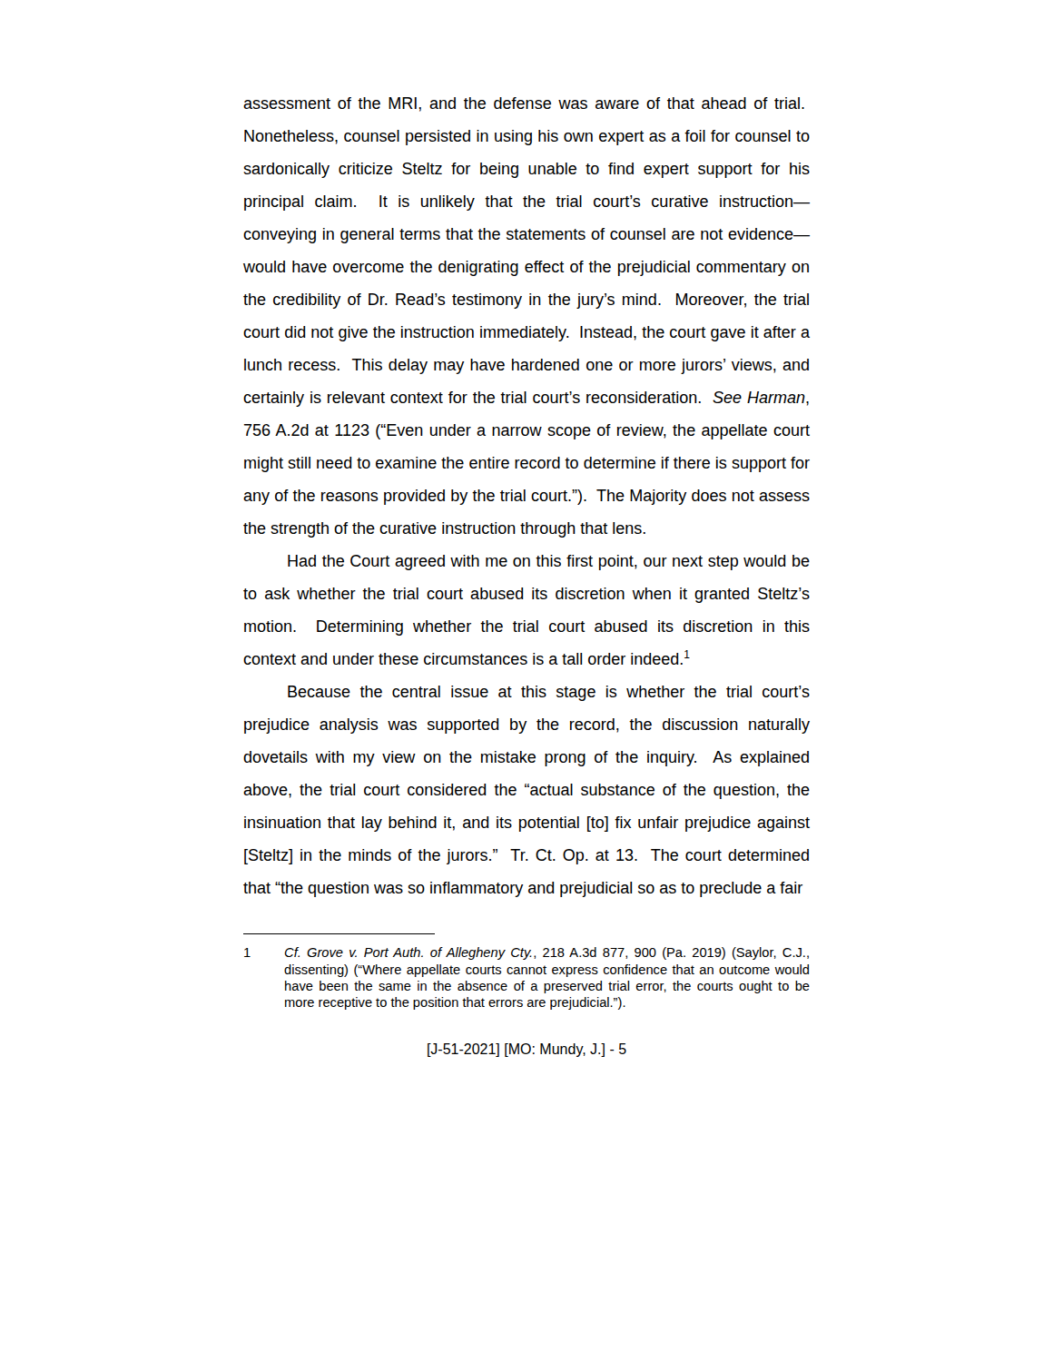assessment of the MRI, and the defense was aware of that ahead of trial. Nonetheless, counsel persisted in using his own expert as a foil for counsel to sardonically criticize Steltz for being unable to find expert support for his principal claim. It is unlikely that the trial court’s curative instruction—conveying in general terms that the statements of counsel are not evidence—would have overcome the denigrating effect of the prejudicial commentary on the credibility of Dr. Read’s testimony in the jury’s mind. Moreover, the trial court did not give the instruction immediately. Instead, the court gave it after a lunch recess. This delay may have hardened one or more jurors’ views, and certainly is relevant context for the trial court’s reconsideration. See Harman, 756 A.2d at 1123 (“Even under a narrow scope of review, the appellate court might still need to examine the entire record to determine if there is support for any of the reasons provided by the trial court.”). The Majority does not assess the strength of the curative instruction through that lens.
Had the Court agreed with me on this first point, our next step would be to ask whether the trial court abused its discretion when it granted Steltz’s motion. Determining whether the trial court abused its discretion in this context and under these circumstances is a tall order indeed.1
Because the central issue at this stage is whether the trial court’s prejudice analysis was supported by the record, the discussion naturally dovetails with my view on the mistake prong of the inquiry. As explained above, the trial court considered the “actual substance of the question, the insinuation that lay behind it, and its potential [to] fix unfair prejudice against [Steltz] in the minds of the jurors.” Tr. Ct. Op. at 13. The court determined that “the question was so inflammatory and prejudicial so as to preclude a fair
1
Cf. Grove v. Port Auth. of Allegheny Cty., 218 A.3d 877, 900 (Pa. 2019) (Saylor, C.J., dissenting) (“Where appellate courts cannot express confidence that an outcome would have been the same in the absence of a preserved trial error, the courts ought to be more receptive to the position that errors are prejudicial.”).
[J-51-2021] [MO: Mundy, J.] - 5